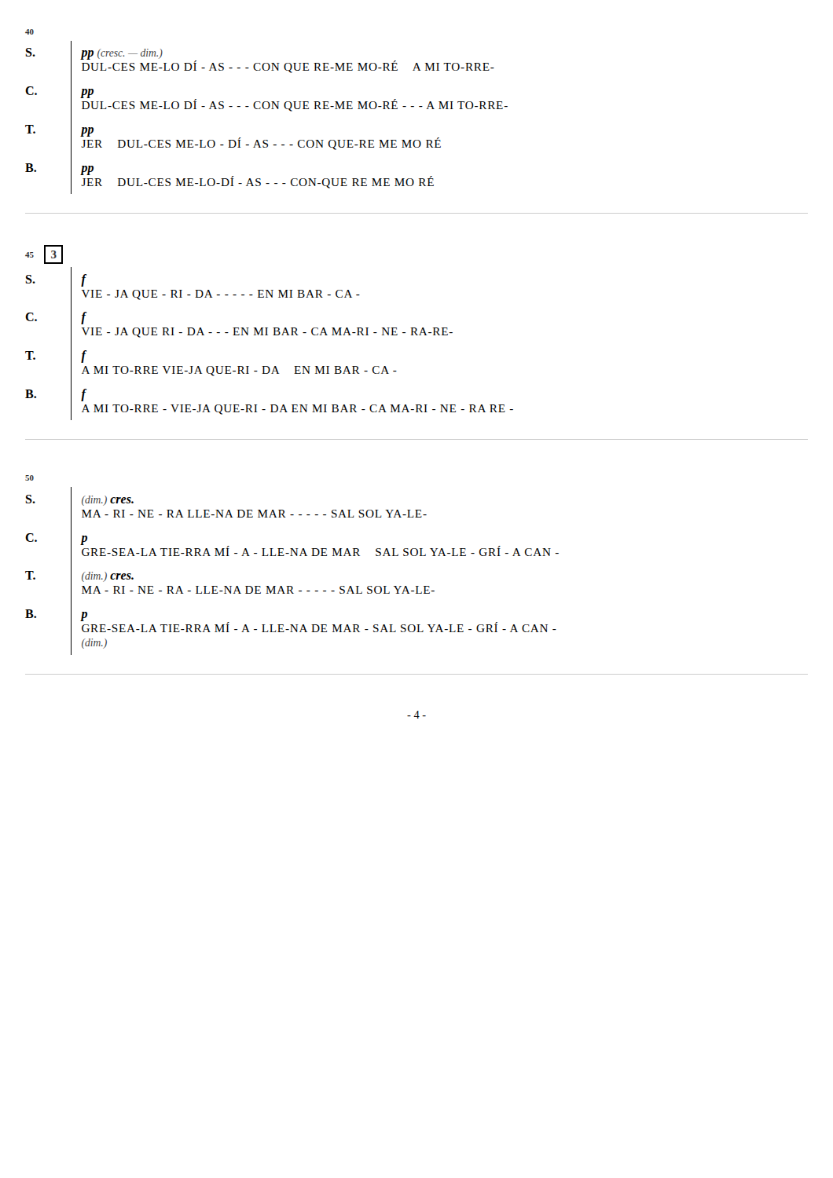40
| S. | pp (cresc. — dim.) DUL-CES ME-LO DÍ - AS - - - CON QUE RE-ME MO-RÉ A MI TO-RRE- |
| C. | pp DUL-CES ME-LO DÍ - AS - - - CON QUE RE-ME MO-RÉ - - - A MI TO-RRE- |
| T. | pp JER DUL-CES ME-LO - DÍ - AS - - - CON QUE-RE ME MO RÉ |
| B. | pp JER DUL-CES ME-LO-DÍ - AS - - - CON-QUE RE ME MO RÉ |
45 3
| S. | f VIE - JA QUE - RI - DA - - - - - EN MI BAR - CA - |
| C. | f VIE - JA QUE RI - DA - - - EN MI BAR - CA MA-RI - NE - RA-RE- |
| T. | f A MI TO-RRE VIE-JA QUE-RI - DA EN MI BAR - CA - |
| B. | f A MI TO-RRE - VIE-JA QUE-RI - DA EN MI BAR - CA MA-RI - NE - RA RE - |
50
| S. | (dim.) cres. MA - RI - NE - RA LLE-NA DE MAR - - - - - SAL SOL YA-LE- |
| C. | p GRE-SEA-LA TIE-RRA MÍ - A - LLE-NA DE MAR SAL SOL YA-LE - GRÍ - A CAN - |
| T. | (dim.) cres. MA - RI - NE - RA - LLE-NA DE MAR - - - - - SAL SOL YA-LE- |
| B. | p GRE-SEA-LA TIE-RRA MÍ - A - LLE-NA DE MAR - SAL SOL YA-LE - GRÍ - A CAN - (dim.) |
- 4 -